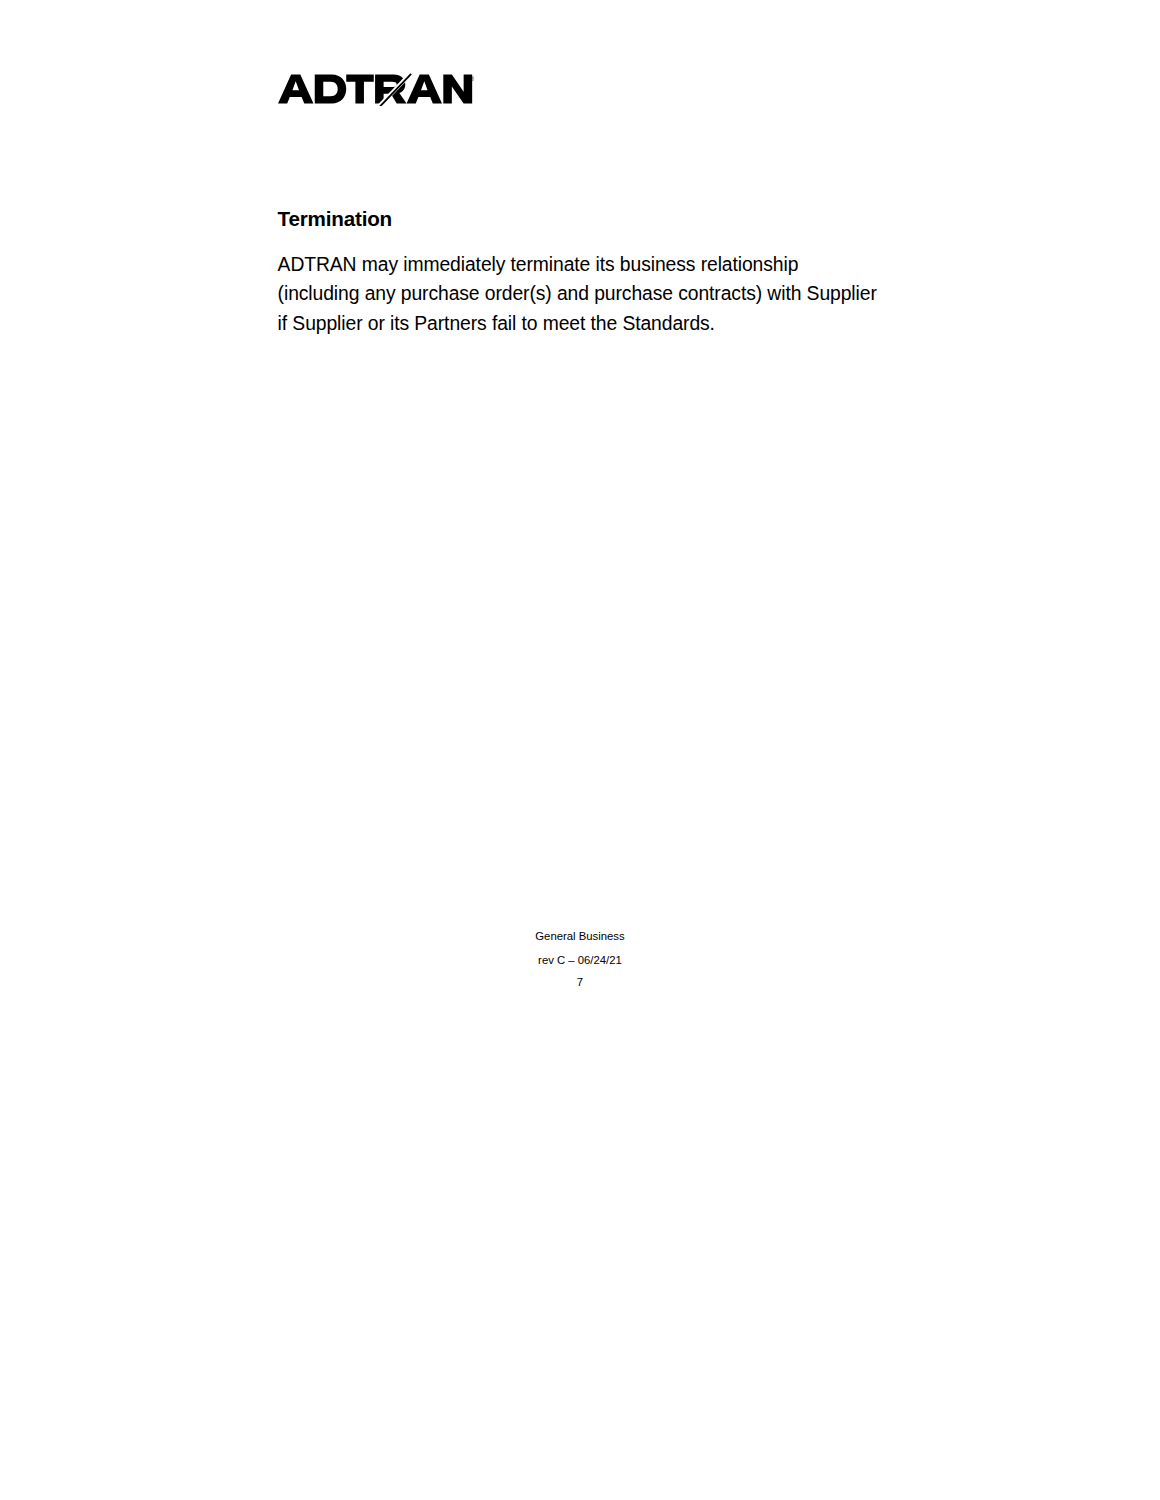®
Termination
ADTRAN may immediately terminate its business relationship (including any purchase order(s) and purchase contracts) with Supplier if Supplier or its Partners fail to meet the Standards.
General Business
rev C – 06/24/21
7